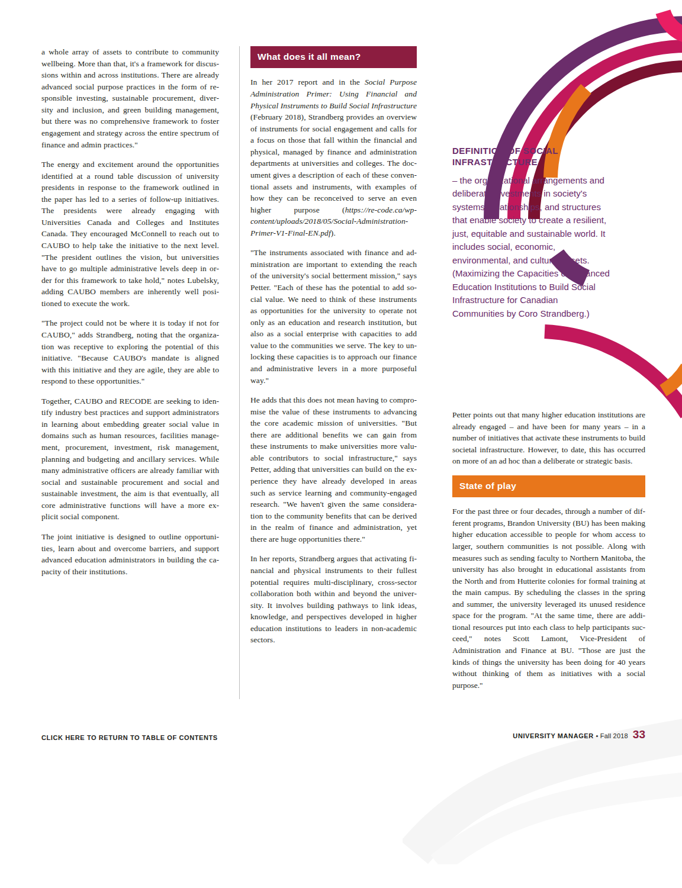a whole array of assets to contribute to community wellbeing. More than that, it's a framework for discussions within and across institutions. There are already advanced social purpose practices in the form of responsible investing, sustainable procurement, diversity and inclusion, and green building management, but there was no comprehensive framework to foster engagement and strategy across the entire spectrum of finance and admin practices."
The energy and excitement around the opportunities identified at a round table discussion of university presidents in response to the framework outlined in the paper has led to a series of follow-up initiatives. The presidents were already engaging with Universities Canada and Colleges and Institutes Canada. They encouraged McConnell to reach out to CAUBO to help take the initiative to the next level. "The president outlines the vision, but universities have to go multiple administrative levels deep in order for this framework to take hold," notes Lubelsky, adding CAUBO members are inherently well positioned to execute the work.
"The project could not be where it is today if not for CAUBO," adds Strandberg, noting that the organization was receptive to exploring the potential of this initiative. "Because CAUBO's mandate is aligned with this initiative and they are agile, they are able to respond to these opportunities."
Together, CAUBO and RECODE are seeking to identify industry best practices and support administrators in learning about embedding greater social value in domains such as human resources, facilities management, procurement, investment, risk management, planning and budgeting and ancillary services. While many administrative officers are already familiar with social and sustainable procurement and social and sustainable investment, the aim is that eventually, all core administrative functions will have a more explicit social component.
The joint initiative is designed to outline opportunities, learn about and overcome barriers, and support advanced education administrators in building the capacity of their institutions.
What does it all mean?
In her 2017 report and in the Social Purpose Administration Primer: Using Financial and Physical Instruments to Build Social Infrastructure (February 2018), Strandberg provides an overview of instruments for social engagement and calls for a focus on those that fall within the financial and physical, managed by finance and administration departments at universities and colleges. The document gives a description of each of these conventional assets and instruments, with examples of how they can be reconceived to serve an even higher purpose (https://re-code.ca/wp-content/uploads/2018/05/Social-Administration-Primer-V1-Final-EN.pdf).
"The instruments associated with finance and administration are important to extending the reach of the university's social betterment mission," says Petter. "Each of these has the potential to add social value. We need to think of these instruments as opportunities for the university to operate not only as an education and research institution, but also as a social enterprise with capacities to add value to the communities we serve. The key to unlocking these capacities is to approach our finance and administrative levers in a more purposeful way."
He adds that this does not mean having to compromise the value of these instruments to advancing the core academic mission of universities. "But there are additional benefits we can gain from these instruments to make universities more valuable contributors to social infrastructure," says Petter, adding that universities can build on the experience they have already developed in areas such as service learning and community-engaged research. "We haven't given the same consideration to the community benefits that can be derived in the realm of finance and administration, yet there are huge opportunities there."
In her reports, Strandberg argues that activating financial and physical instruments to their fullest potential requires multi-disciplinary, cross-sector collaboration both within and beyond the university. It involves building pathways to link ideas, knowledge, and perspectives developed in higher education institutions to leaders in non-academic sectors.
DEFINITION OF SOCIAL
INFRASTRUCTURE
– the organizational arrangements and deliberate investments in society's systems, relationships, and structures that enable society to create a resilient, just, equitable and sustainable world. It includes social, economic, environmental, and cultural assets. (Maximizing the Capacities of Advanced Education Institutions to Build Social Infrastructure for Canadian Communities by Coro Strandberg.)
Petter points out that many higher education institutions are already engaged – and have been for many years – in a number of initiatives that activate these instruments to build societal infrastructure. However, to date, this has occurred on more of an ad hoc than a deliberate or strategic basis.
State of play
For the past three or four decades, through a number of different programs, Brandon University (BU) has been making higher education accessible to people for whom access to larger, southern communities is not possible. Along with measures such as sending faculty to Northern Manitoba, the university has also brought in educational assistants from the North and from Hutterite colonies for formal training at the main campus. By scheduling the classes in the spring and summer, the university leveraged its unused residence space for the program. "At the same time, there are additional resources put into each class to help participants succeed," notes Scott Lamont, Vice-President of Administration and Finance at BU. "Those are just the kinds of things the university has been doing for 40 years without thinking of them as initiatives with a social purpose."
Click HERE to return to TABLE OF CONTENTS
UNIVERSITY MANAGER • Fall 201833